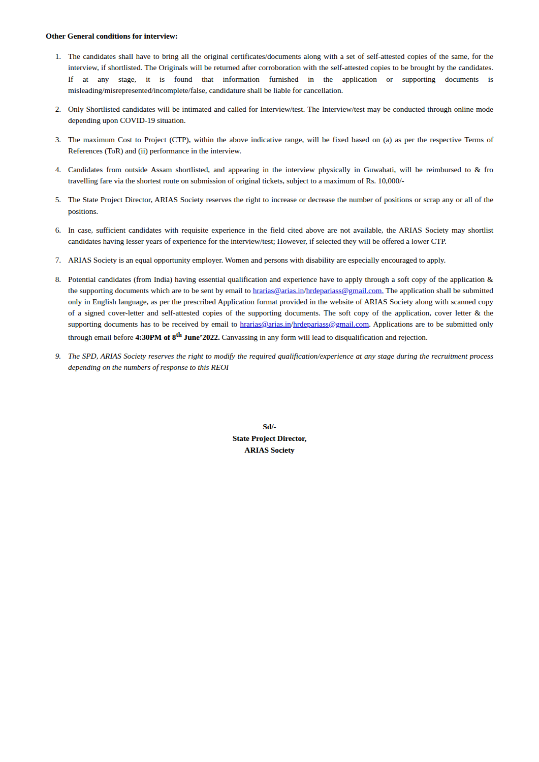Other General conditions for interview:
The candidates shall have to bring all the original certificates/documents along with a set of self-attested copies of the same, for the interview, if shortlisted. The Originals will be returned after corroboration with the self-attested copies to be brought by the candidates. If at any stage, it is found that information furnished in the application or supporting documents is misleading/misrepresented/incomplete/false, candidature shall be liable for cancellation.
Only Shortlisted candidates will be intimated and called for Interview/test. The Interview/test may be conducted through online mode depending upon COVID-19 situation.
The maximum Cost to Project (CTP), within the above indicative range, will be fixed based on (a) as per the respective Terms of References (ToR) and (ii) performance in the interview.
Candidates from outside Assam shortlisted, and appearing in the interview physically in Guwahati, will be reimbursed to & fro travelling fare via the shortest route on submission of original tickets, subject to a maximum of Rs. 10,000/-
The State Project Director, ARIAS Society reserves the right to increase or decrease the number of positions or scrap any or all of the positions.
In case, sufficient candidates with requisite experience in the field cited above are not available, the ARIAS Society may shortlist candidates having lesser years of experience for the interview/test; However, if selected they will be offered a lower CTP.
ARIAS Society is an equal opportunity employer. Women and persons with disability are especially encouraged to apply.
Potential candidates (from India) having essential qualification and experience have to apply through a soft copy of the application & the supporting documents which are to be sent by email to hrarias@arias.in/hrdepariass@gmail.com. The application shall be submitted only in English language, as per the prescribed Application format provided in the website of ARIAS Society along with scanned copy of a signed cover-letter and self-attested copies of the supporting documents. The soft copy of the application, cover letter & the supporting documents has to be received by email to hrarias@arias.in/hrdepariass@gmail.com. Applications are to be submitted only through email before 4:30PM of 8th June’2022. Canvassing in any form will lead to disqualification and rejection.
The SPD, ARIAS Society reserves the right to modify the required qualification/experience at any stage during the recruitment process depending on the numbers of response to this REOI
Sd/- State Project Director, ARIAS Society